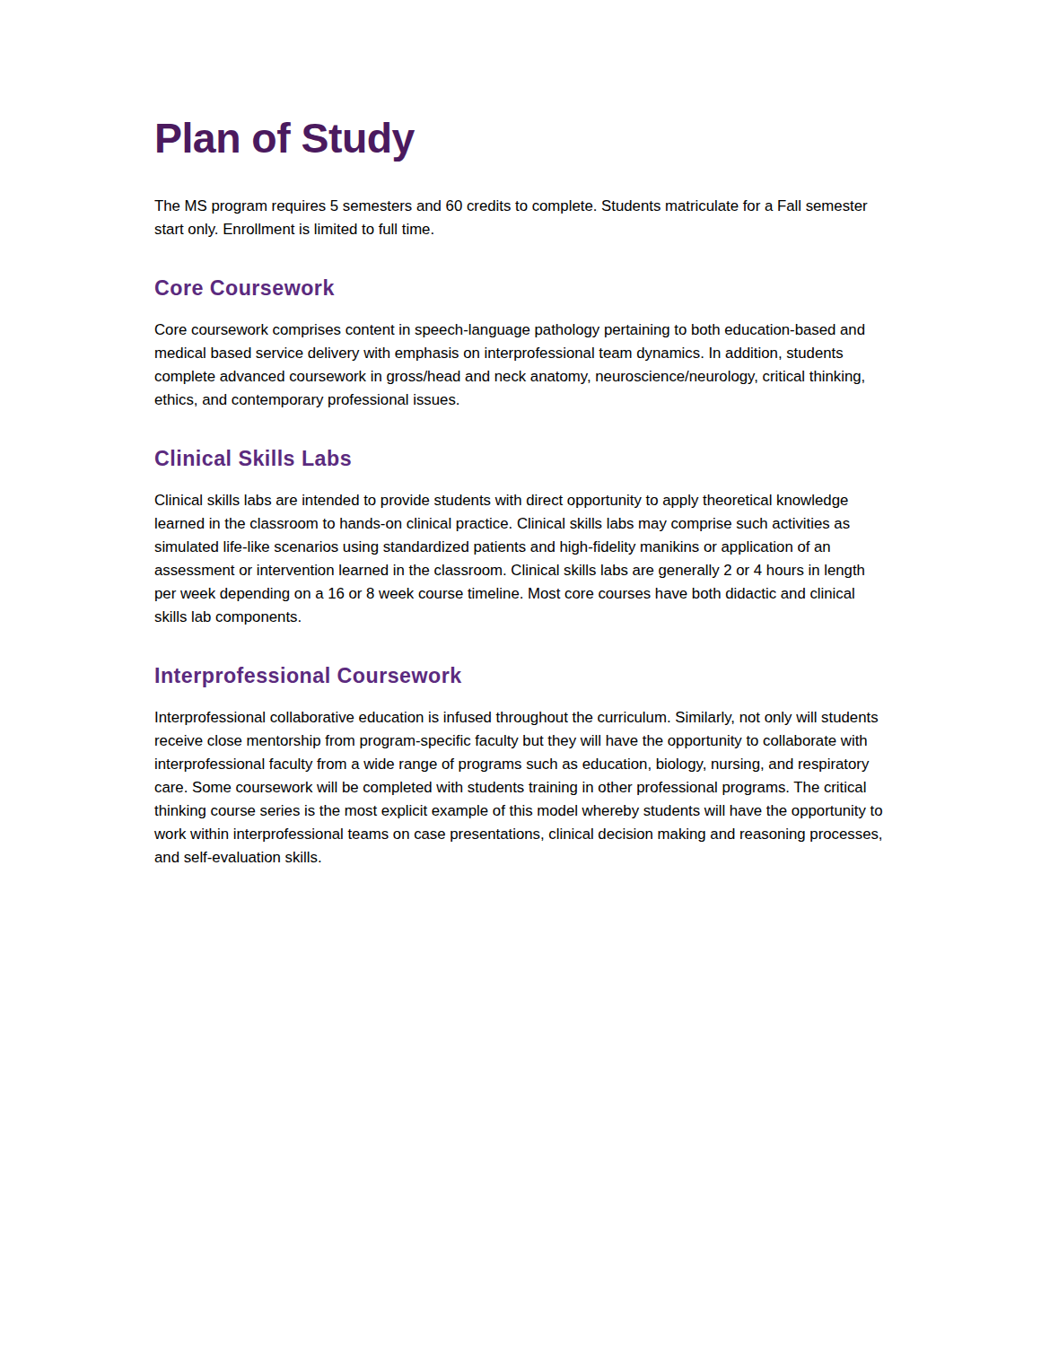Plan of Study
The MS program requires 5 semesters and 60 credits to complete. Students matriculate for a Fall semester start only. Enrollment is limited to full time.
Core Coursework
Core coursework comprises content in speech-language pathology pertaining to both education-based and medical based service delivery with emphasis on interprofessional team dynamics. In addition, students complete advanced coursework in gross/head and neck anatomy, neuroscience/neurology, critical thinking, ethics, and contemporary professional issues.
Clinical Skills Labs
Clinical skills labs are intended to provide students with direct opportunity to apply theoretical knowledge learned in the classroom to hands-on clinical practice. Clinical skills labs may comprise such activities as simulated life-like scenarios using standardized patients and high-fidelity manikins or application of an assessment or intervention learned in the classroom. Clinical skills labs are generally 2 or 4 hours in length per week depending on a 16 or 8 week course timeline. Most core courses have both didactic and clinical skills lab components.
Interprofessional Coursework
Interprofessional collaborative education is infused throughout the curriculum. Similarly, not only will students receive close mentorship from program-specific faculty but they will have the opportunity to collaborate with interprofessional faculty from a wide range of programs such as education, biology, nursing, and respiratory care. Some coursework will be completed with students training in other professional programs. The critical thinking course series is the most explicit example of this model whereby students will have the opportunity to work within interprofessional teams on case presentations, clinical decision making and reasoning processes, and self-evaluation skills.